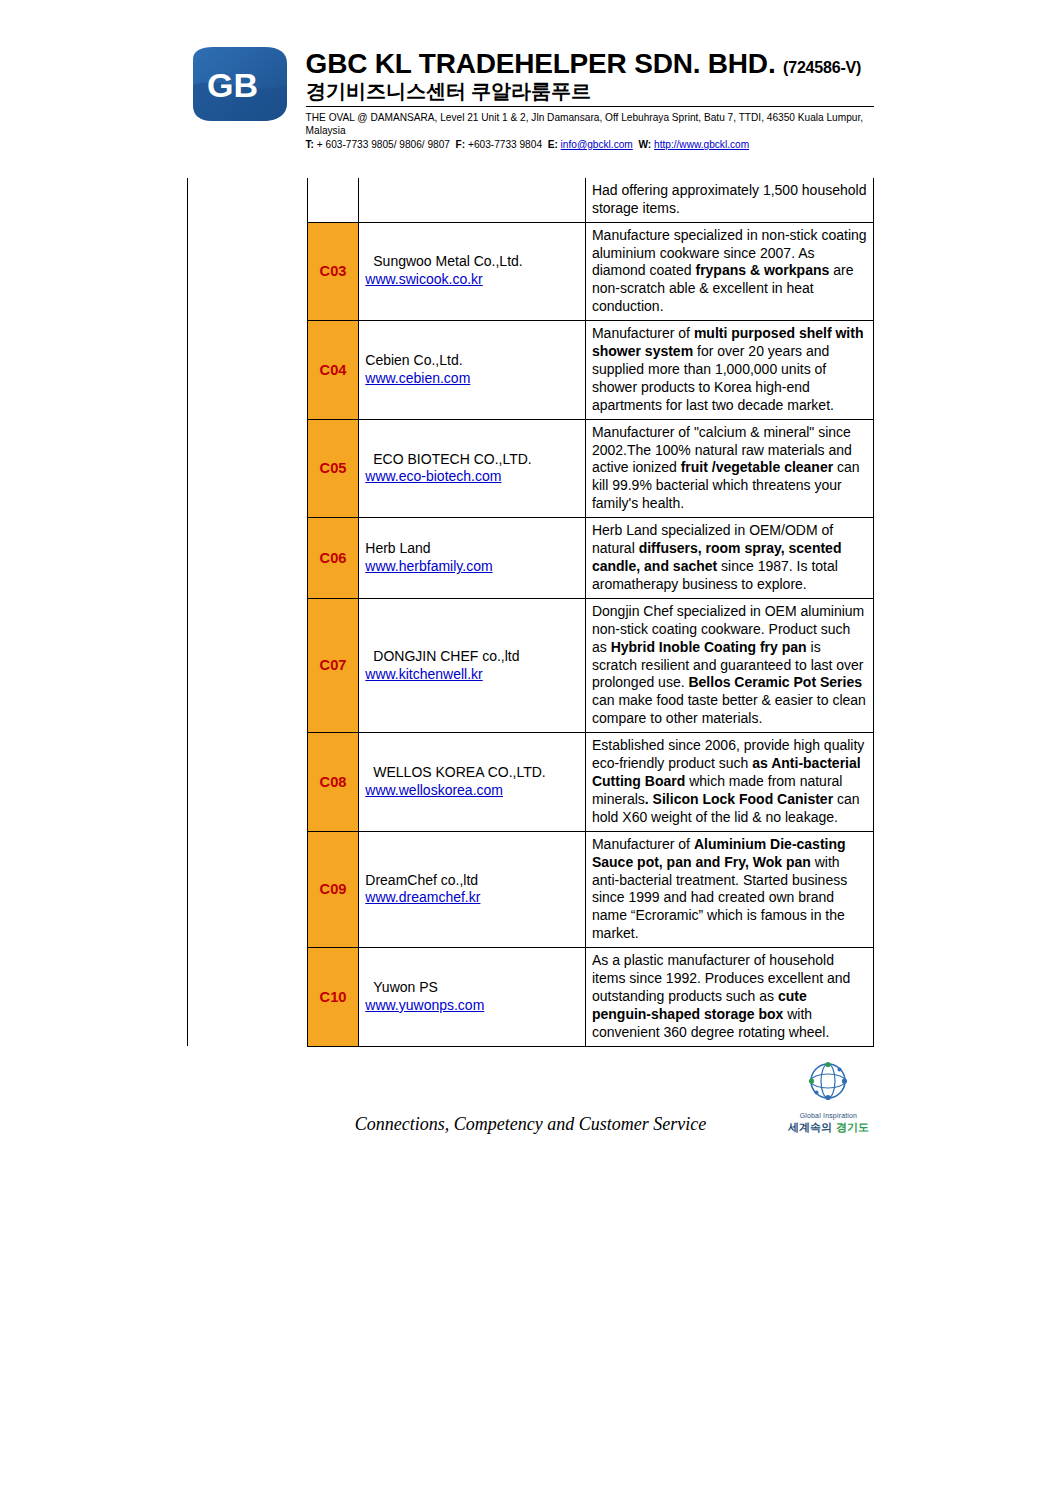GB
GBC KL TRADEHELPER SDN. BHD. (724586-V)
경기비즈니스센터 쿠알라룸푸르
THE OVAL @ DAMANSARA, Level 21 Unit 1 & 2, Jln Damansara, Off Lebuhraya Sprint, Batu 7, TTDI, 46350 Kuala Lumpur, Malaysia
T: + 603-7733 9805/ 9806/ 9807 F: +603-7733 9804 E: info@gbckl.com W: http://www.gbckl.com
| | | | Had offering approximately 1,500 household storage items. |
| | C03 | Sungwoo Metal Co.,Ltd. www.swicook.co.kr | Manufacture specialized in non-stick coating aluminium cookware since 2007. As diamond coated frypans & workpans are non-scratch able & excellent in heat conduction. |
| | C04 | Cebien Co.,Ltd. www.cebien.com | Manufacturer of multi purposed shelf with shower system for over 20 years and supplied more than 1,000,000 units of shower products to Korea high-end apartments for last two decade market. |
| | C05 | ECO BIOTECH CO.,LTD. www.eco-biotech.com | Manufacturer of "calcium & mineral" since 2002.The 100% natural raw materials and active ionized fruit /vegetable cleaner can kill 99.9% bacterial which threatens your family's health. |
| | C06 | Herb Land www.herbfamily.com | Herb Land specialized in OEM/ODM of natural diffusers, room spray, scented candle, and sachet since 1987. Is total aromatherapy business to explore. |
| | C07 | DONGJIN CHEF co.,ltd www.kitchenwell.kr | Dongjin Chef specialized in OEM aluminium non-stick coating cookware. Product such as Hybrid Inoble Coating fry pan is scratch resilient and guaranteed to last over prolonged use. Bellos Ceramic Pot Series can make food taste better & easier to clean compare to other materials. |
| | C08 | WELLOS KOREA CO.,LTD. www.welloskorea.com | Established since 2006, provide high quality eco-friendly product such as Anti-bacterial Cutting Board which made from natural minerals . Silicon Lock Food Canister can hold X60 weight of the lid & no leakage. |
| | C09 | DreamChef co.,ltd www.dreamchef.kr | Manufacturer of Aluminium Die-casting Sauce pot, pan and Fry, Wok pan with anti-bacterial treatment. Started business since 1999 and had created own brand name “Ecroramic” which is famous in the market. |
| | C10 | Yuwon PS www.yuwonps.com | As a plastic manufacturer of household items since 1992. Produces excellent and outstanding products such as cute penguin-shaped storage box with convenient 360 degree rotating wheel. |
Connections, Competency and Customer Service
Global Inspiration
세계속의 경기도